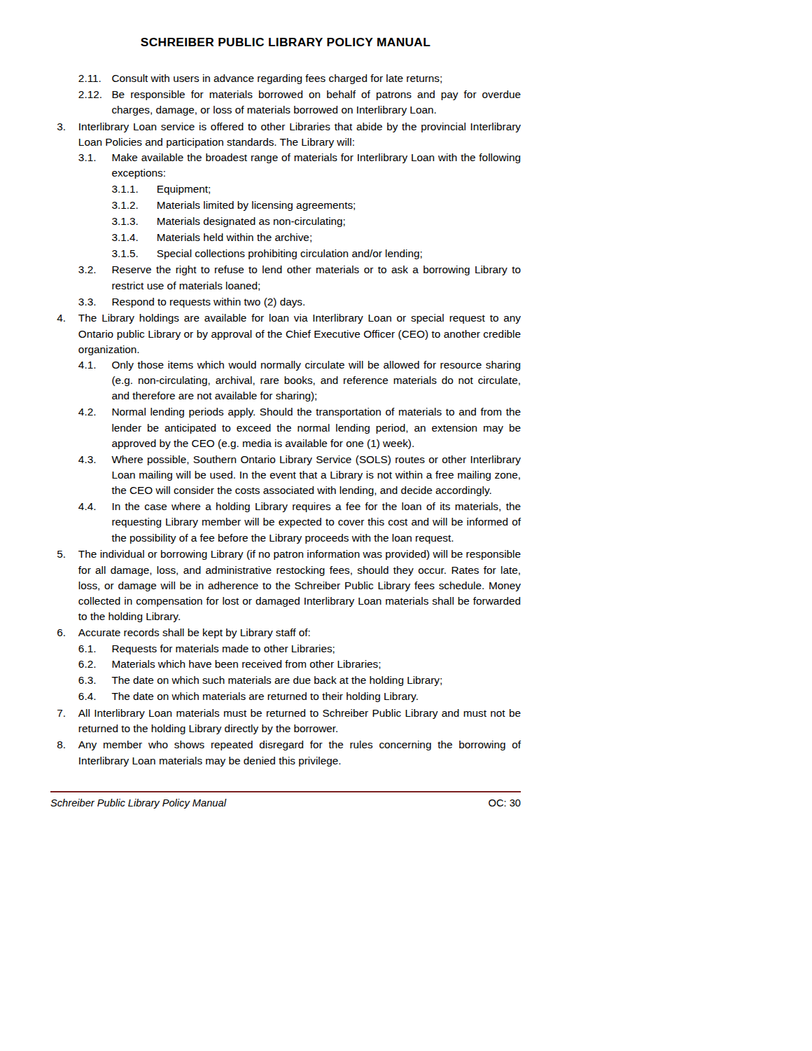SCHREIBER PUBLIC LIBRARY POLICY MANUAL
2.11. Consult with users in advance regarding fees charged for late returns;
2.12. Be responsible for materials borrowed on behalf of patrons and pay for overdue charges, damage, or loss of materials borrowed on Interlibrary Loan.
3. Interlibrary Loan service is offered to other Libraries that abide by the provincial Interlibrary Loan Policies and participation standards. The Library will:
3.1. Make available the broadest range of materials for Interlibrary Loan with the following exceptions:
3.1.1. Equipment;
3.1.2. Materials limited by licensing agreements;
3.1.3. Materials designated as non-circulating;
3.1.4. Materials held within the archive;
3.1.5. Special collections prohibiting circulation and/or lending;
3.2. Reserve the right to refuse to lend other materials or to ask a borrowing Library to restrict use of materials loaned;
3.3. Respond to requests within two (2) days.
4. The Library holdings are available for loan via Interlibrary Loan or special request to any Ontario public Library or by approval of the Chief Executive Officer (CEO) to another credible organization.
4.1. Only those items which would normally circulate will be allowed for resource sharing (e.g. non-circulating, archival, rare books, and reference materials do not circulate, and therefore are not available for sharing);
4.2. Normal lending periods apply. Should the transportation of materials to and from the lender be anticipated to exceed the normal lending period, an extension may be approved by the CEO (e.g. media is available for one (1) week).
4.3. Where possible, Southern Ontario Library Service (SOLS) routes or other Interlibrary Loan mailing will be used. In the event that a Library is not within a free mailing zone, the CEO will consider the costs associated with lending, and decide accordingly.
4.4. In the case where a holding Library requires a fee for the loan of its materials, the requesting Library member will be expected to cover this cost and will be informed of the possibility of a fee before the Library proceeds with the loan request.
5. The individual or borrowing Library (if no patron information was provided) will be responsible for all damage, loss, and administrative restocking fees, should they occur. Rates for late, loss, or damage will be in adherence to the Schreiber Public Library fees schedule. Money collected in compensation for lost or damaged Interlibrary Loan materials shall be forwarded to the holding Library.
6. Accurate records shall be kept by Library staff of:
6.1. Requests for materials made to other Libraries;
6.2. Materials which have been received from other Libraries;
6.3. The date on which such materials are due back at the holding Library;
6.4. The date on which materials are returned to their holding Library.
7. All Interlibrary Loan materials must be returned to Schreiber Public Library and must not be returned to the holding Library directly by the borrower.
8. Any member who shows repeated disregard for the rules concerning the borrowing of Interlibrary Loan materials may be denied this privilege.
Schreiber Public Library Policy Manual OC: 30